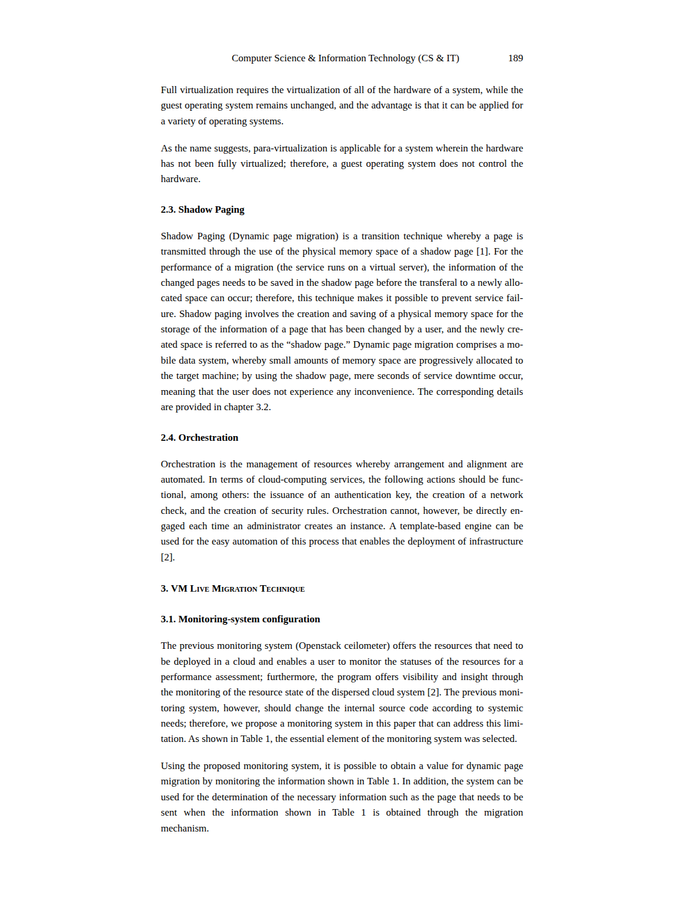Computer Science & Information Technology (CS & IT) 189
Full virtualization requires the virtualization of all of the hardware of a system, while the guest operating system remains unchanged, and the advantage is that it can be applied for a variety of operating systems.
As the name suggests, para-virtualization is applicable for a system wherein the hardware has not been fully virtualized; therefore, a guest operating system does not control the hardware.
2.3. Shadow Paging
Shadow Paging (Dynamic page migration) is a transition technique whereby a page is transmitted through the use of the physical memory space of a shadow page [1]. For the performance of a migration (the service runs on a virtual server), the information of the changed pages needs to be saved in the shadow page before the transferal to a newly allocated space can occur; therefore, this technique makes it possible to prevent service failure. Shadow paging involves the creation and saving of a physical memory space for the storage of the information of a page that has been changed by a user, and the newly created space is referred to as the “shadow page.” Dynamic page migration comprises a mobile data system, whereby small amounts of memory space are progressively allocated to the target machine; by using the shadow page, mere seconds of service downtime occur, meaning that the user does not experience any inconvenience. The corresponding details are provided in chapter 3.2.
2.4. Orchestration
Orchestration is the management of resources whereby arrangement and alignment are automated. In terms of cloud-computing services, the following actions should be functional, among others: the issuance of an authentication key, the creation of a network check, and the creation of security rules. Orchestration cannot, however, be directly engaged each time an administrator creates an instance. A template-based engine can be used for the easy automation of this process that enables the deployment of infrastructure [2].
3. VM Live Migration Technique
3.1. Monitoring-system configuration
The previous monitoring system (Openstack ceilometer) offers the resources that need to be deployed in a cloud and enables a user to monitor the statuses of the resources for a performance assessment; furthermore, the program offers visibility and insight through the monitoring of the resource state of the dispersed cloud system [2]. The previous monitoring system, however, should change the internal source code according to systemic needs; therefore, we propose a monitoring system in this paper that can address this limitation. As shown in Table 1, the essential element of the monitoring system was selected.
Using the proposed monitoring system, it is possible to obtain a value for dynamic page migration by monitoring the information shown in Table 1. In addition, the system can be used for the determination of the necessary information such as the page that needs to be sent when the information shown in Table 1 is obtained through the migration mechanism.